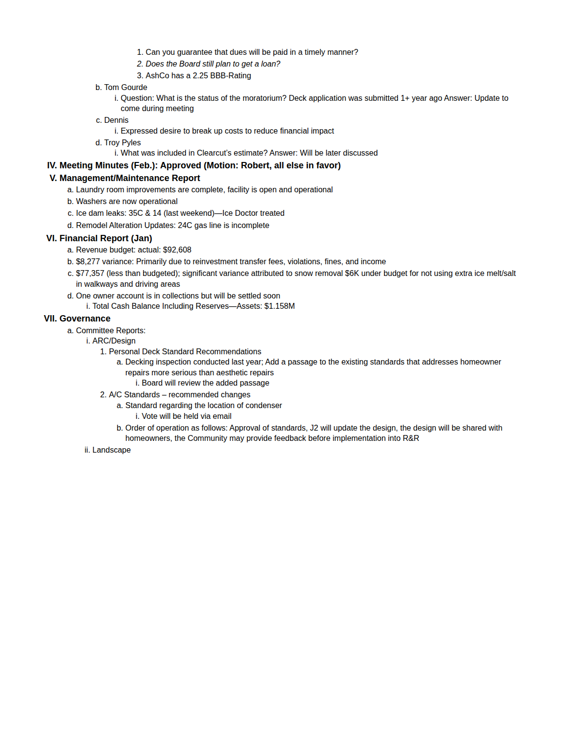Can you guarantee that dues will be paid in a timely manner?
Does the Board still plan to get a loan?
AshCo has a 2.25 BBB-Rating
Tom Gourde
Question: What is the status of the moratorium? Deck application was submitted 1+ year ago Answer: Update to come during meeting
Dennis
Expressed desire to break up costs to reduce financial impact
Troy Pyles
What was included in Clearcut’s estimate? Answer: Will be later discussed
Meeting Minutes (Feb.): Approved (Motion: Robert, all else in favor)
Management/Maintenance Report
Laundry room improvements are complete, facility is open and operational
Washers are now operational
Ice dam leaks: 35C & 14 (last weekend)—Ice Doctor treated
Remodel Alteration Updates: 24C gas line is incomplete
Financial Report (Jan)
Revenue budget: actual: $92,608
$8,277 variance: Primarily due to reinvestment transfer fees, violations, fines, and income
$77,357 (less than budgeted); significant variance attributed to snow removal $6K under budget for not using extra ice melt/salt in walkways and driving areas
One owner account is in collections but will be settled soon
Total Cash Balance Including Reserves—Assets: $1.158M
Governance
Committee Reports:
ARC/Design
Personal Deck Standard Recommendations
Decking inspection conducted last year; Add a passage to the existing standards that addresses homeowner repairs more serious than aesthetic repairs
Board will review the added passage
A/C Standards – recommended changes
Standard regarding the location of condenser
Vote will be held via email
Order of operation as follows: Approval of standards, J2 will update the design, the design will be shared with homeowners, the Community may provide feedback before implementation into R&R
Landscape